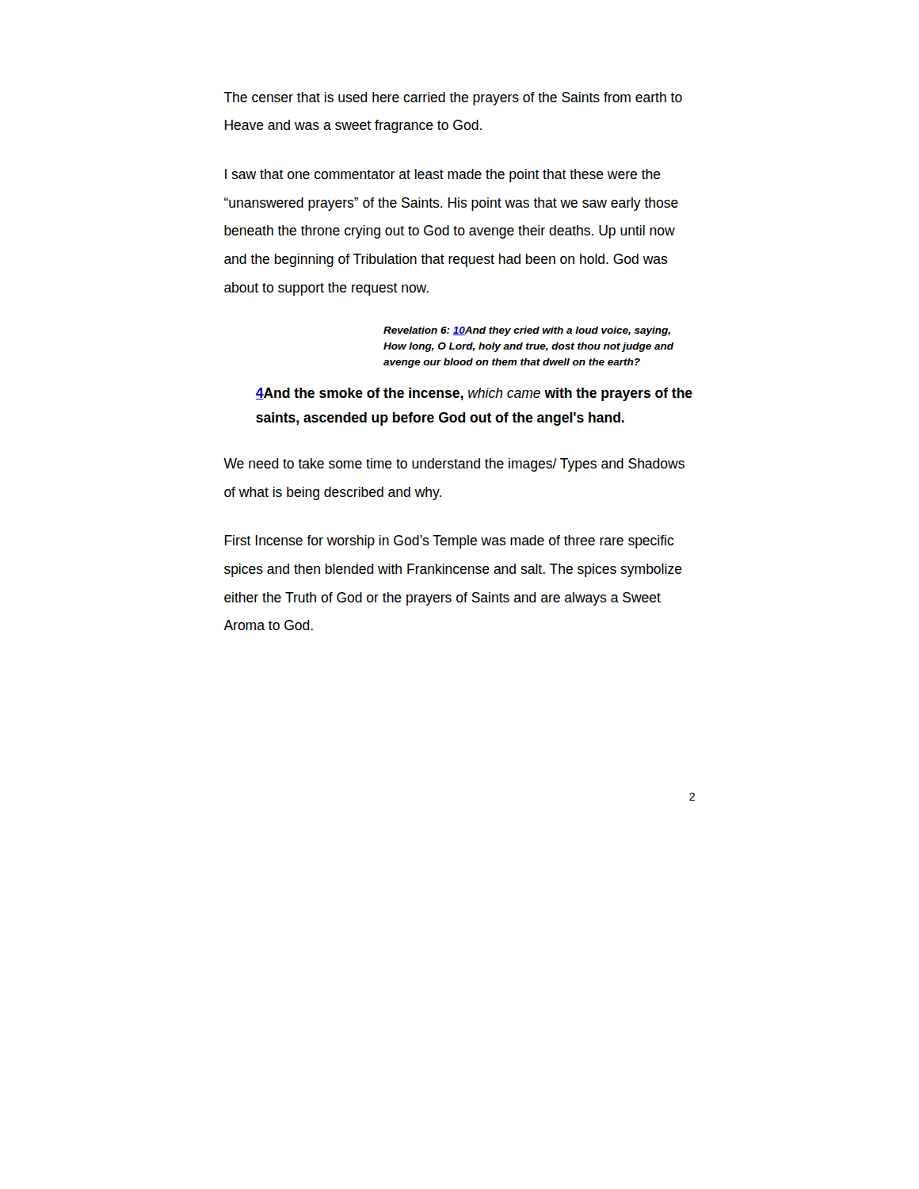The censer that is used here carried the prayers of the Saints from earth to Heave and was a sweet fragrance to God.
I saw that one commentator at least made the point that these were the “unanswered prayers” of the Saints. His point was that we saw early those beneath the throne crying out to God to avenge their deaths. Up until now and the beginning of Tribulation that request had been on hold. God was about to support the request now.
Revelation 6: 10 And they cried with a loud voice, saying, How long, O Lord, holy and true, dost thou not judge and avenge our blood on them that dwell on the earth?
4 And the smoke of the incense, which came with the prayers of the saints, ascended up before God out of the angel's hand.
We need to take some time to understand the images/ Types and Shadows of what is being described and why.
First Incense for worship in God’s Temple was made of three rare specific spices and then blended with Frankincense and salt. The spices symbolize either the Truth of God or the prayers of Saints and are always a Sweet Aroma to God.
2